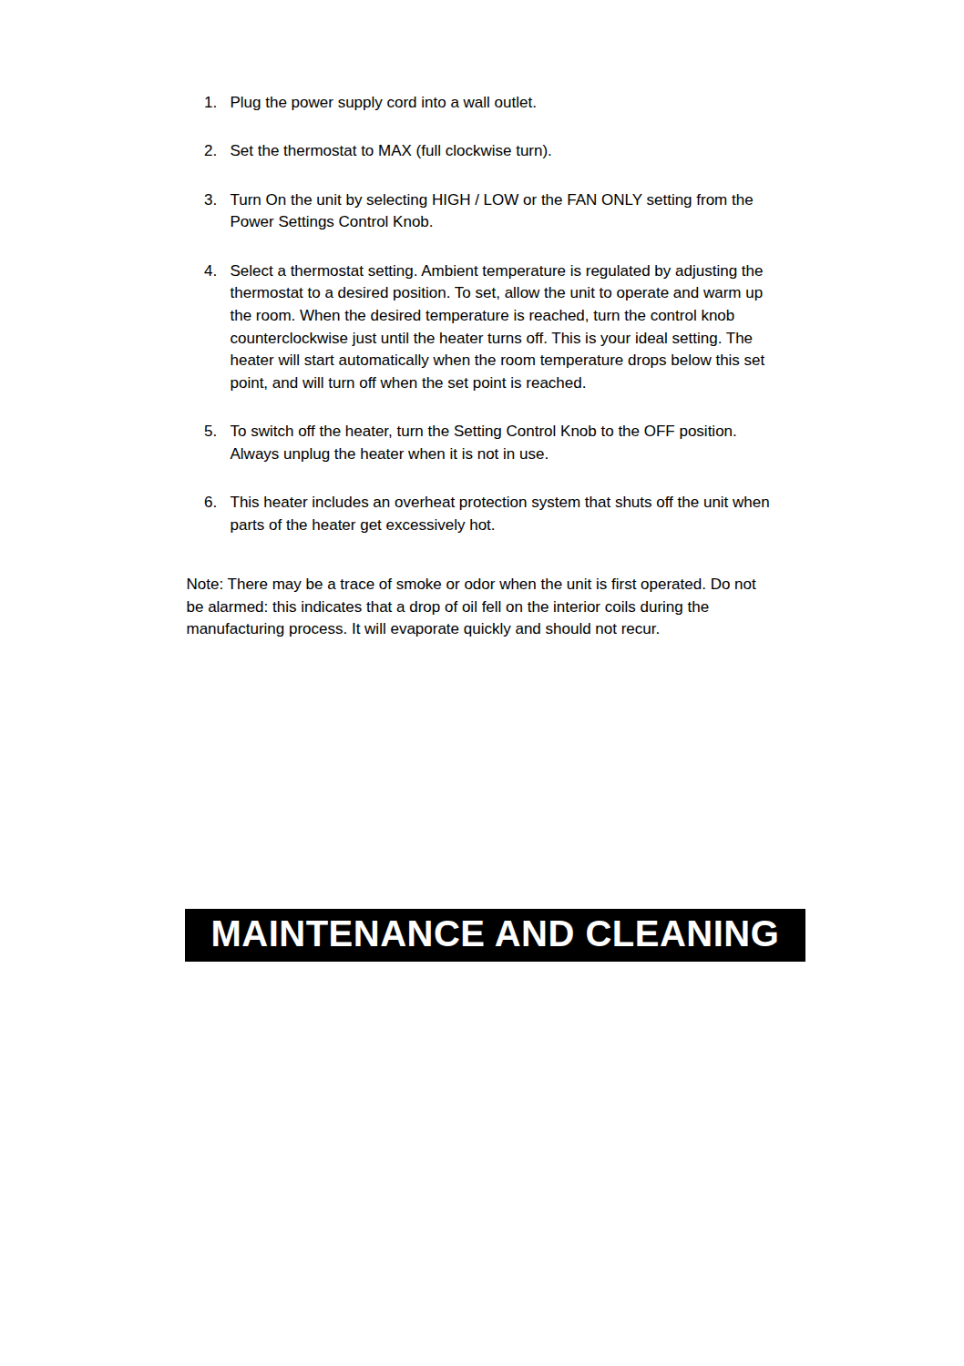Plug the power supply cord into a wall outlet.
Set the thermostat to MAX (full clockwise turn).
Turn On the unit by selecting HIGH / LOW or the FAN ONLY setting from the Power Settings Control Knob.
Select a thermostat setting. Ambient temperature is regulated by adjusting the thermostat to a desired position. To set, allow the unit to operate and warm up the room. When the desired temperature is reached, turn the control knob counterclockwise just until the heater turns off. This is your ideal setting. The heater will start automatically when the room temperature drops below this set point, and will turn off when the set point is reached.
To switch off the heater, turn the Setting Control Knob to the OFF position. Always unplug the heater when it is not in use.
This heater includes an overheat protection system that shuts off the unit when parts of the heater get excessively hot.
Note: There may be a trace of smoke or odor when the unit is first operated. Do not be alarmed: this indicates that a drop of oil fell on the interior coils during the manufacturing process. It will evaporate quickly and should not recur.
MAINTENANCE AND CLEANING